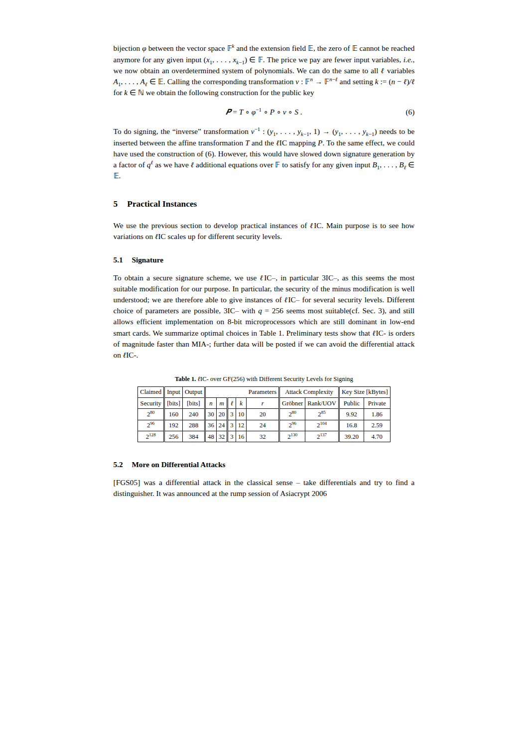bijection φ between the vector space 𝔽k and the extension field 𝔼, the zero of 𝔼 cannot be reached anymore for any given input (x1, . . . , xk−1) ∈ 𝔽. The price we pay are fewer input variables, i.e., we now obtain an overdetermined system of polynomials. We can do the same to all ℓ variables A1, . . . , Aℓ ∈ 𝔼. Calling the corresponding transformation ν : 𝔽n → 𝔽n−ℓ and setting k := (n − ℓ)/ℓ for k ∈ ℕ we obtain the following construction for the public key
𝑷 = T ∘ φ−1 ∘ P ∘ ν ∘ S . (6)
To do signing, the “inverse” transformation ν−1 : (y1, . . . , yk−1, 1) → (y1, . . . , yk−1) needs to be inserted between the affine transformation T and the ℓ IC mapping P. To the same effect, we could have used the construction of (6). However, this would have slowed down signature generation by a factor of qℓ as we have ℓ additional equations over 𝔽 to satisfy for any given input B1, . . . , Bℓ ∈ 𝔼.
5 Practical Instances
We use the previous section to develop practical instances of ℓ IC. Main purpose is to see how variations on ℓ IC scales up for different security levels.
5.1 Signature
To obtain a secure signature scheme, we use ℓ IC–, in particular 3IC–, as this seems the most suitable modification for our purpose. In particular, the security of the minus modification is well understood; we are therefore able to give instances of ℓ IC– for several security levels. Different choice of parameters are possible, 3IC– with q = 256 seems most suitable(cf. Sec. 3), and still allows efficient implementation on 8-bit microprocessors which are still dominant in low-end smart cards. We summarize optimal choices in Table 1. Preliminary tests show that ℓ IC- is orders of magnitude faster than MIA-; further data will be posted if we can avoid the differential attack on ℓ IC-.
Table 1. ℓ IC- over GF(256) with Different Security Levels for Signing
| Claimed | Input | Output | | | | | Parameters | Attack Complexity | Key Size [kBytes] |
| Security | [bits] | [bits] | n | m | ℓ | k | r | Gröbner | Rank/UOV | Public | Private |
| 2 80 | 160 | 240 | 30 | 20 | 3 | 10 | 20 | 2 80 | 2 85 | 9.92 | 1.86 |
| 2 96 | 192 | 288 | 36 | 24 | 3 | 12 | 24 | 2 96 | 2 104 | 16.8 | 2.59 |
| 2 128 | 256 | 384 | 48 | 32 | 3 | 16 | 32 | 2 130 | 2 137 | 39.20 | 4.70 |
5.2 More on Differential Attacks
[FGS05] was a differential attack in the classical sense – take differentials and try to find a distinguisher. It was announced at the rump session of Asiacrypt 2006